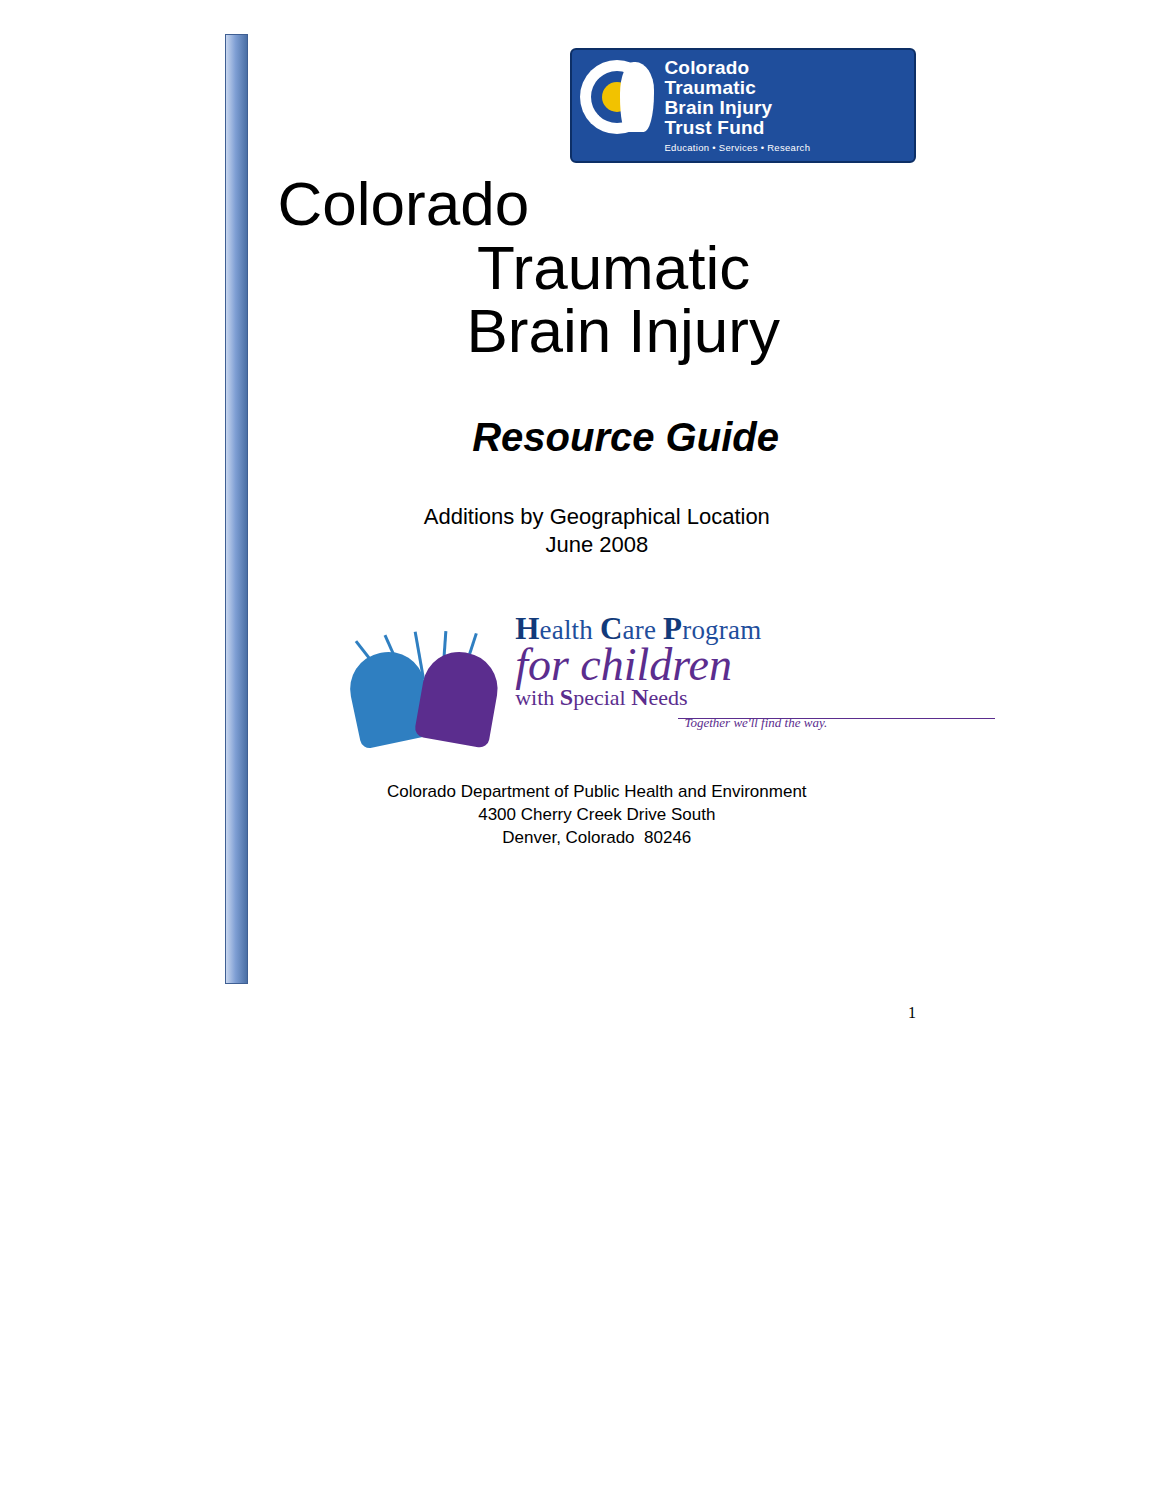Colorado Traumatic Brain Injury Trust Fund
Education • Services • Research
Colorado Traumatic Brain Injury
Resource Guide
Additions by Geographical Location
June 2008
Health Care Program
for children
with Special Needs
Together we'll find the way.
Colorado Department of Public Health and Environment
4300 Cherry Creek Drive South
Denver, Colorado 80246
1